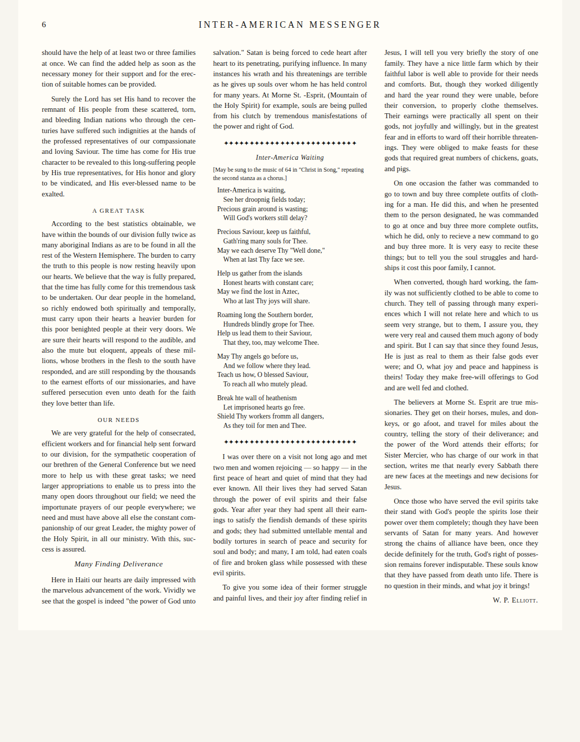6
Inter-American Messenger
should have the help of at least two or three families at once. We can find the added help as soon as the necessary money for their support and for the erection of suitable homes can be provided.
Surely the Lord has set His hand to recover the remnant of His people from these scattered, torn, and bleeding Indian nations who through the centuries have suffered such indignities at the hands of the professed representatives of our compassionate and loving Saviour. The time has come for His true character to be revealed to this long-suffering people by His true representatives, for His honor and glory to be vindicated, and His ever-blessed name to be exalted.
A Great Task
According to the best statistics obtainable, we have within the bounds of our division fully twice as many aboriginal Indians as are to be found in all the rest of the Western Hemisphere. The burden to carry the truth to this people is now resting heavily upon our hearts. We believe that the way is fully prepared, that the time has fully come for this tremendous task to be undertaken. Our dear people in the homeland, so richly endowed both spiritually and temporally, must carry upon their hearts a heavier burden for this poor benighted people at their very doors. We are sure their hearts will respond to the audible, and also the mute but eloquent, appeals of these millions, whose brothers in the flesh to the south have responded, and are still responding by the thousands to the earnest efforts of our missionaries, and have suffered persecution even unto death for the faith they love better than life.
Our Needs
We are very grateful for the help of consecrated, efficient workers and for financial help sent forward to our division, for the sympathetic cooperation of our brethren of the General Conference but we need more to help us with these great tasks; we need larger appropriations to enable us to press into the many open doors throughout our field; we need the importunate prayers of our people everywhere; we need and must have above all else the constant companionship of our great Leader, the mighty power of the Holy Spirit, in all our ministry. With this, success is assured.
Many Finding Deliverance
Here in Haiti our hearts are daily impressed with the marvelous advancement of the work. Vividly we see that the gospel is indeed "the power of God unto salvation." Satan is being forced to cede heart after heart to its penetrating, purifying influence. In many instances his wrath and his threatenings are terrible as he gives up souls over whom he has held control for many years. At Morne St. -Esprit, (Mountain of the Holy Spirit) for example, souls are being pulled from his clutch by tremendous manisfestations of the power and right of God.
✦✦✦✦✦✦✦✦✦✦✦✦✦✦✦✦✦✦✦✦✦✦✦✦✦✦
Inter-America Waiting
[May be sung to the music of 64 in "Christ in Song," repeating the second stanza as a chorus.]
Inter-America is waiting,
See her droopnig fields today;
Precious grain around is wasting;
Will God's workers still delay?
Precious Saviour, keep us faithful,
Gath'ring many souls for Thee.
May we each deserve Thy "Well done,"
When at last Thy face we see.
Help us gather from the islands
Honest hearts with constant care;
May we find the lost in Aztec,
Who at last Thy joys will share.
Roaming long the Southern border,
Hundreds blindly grope for Thee.
Help us lead them to their Saviour,
That they, too, may welcome Thee.
May Thy angels go before us,
And we follow where they lead.
Teach us how, O blessed Saviour,
To reach all who mutely plead.
Break hte wall of heathenism
Let imprisoned hearts go free.
Shield Thy workers fromm all dangers,
As they toil for men and Thee.
✦✦✦✦✦✦✦✦✦✦✦✦✦✦✦✦✦✦✦✦✦✦✦✦✦✦
I was over there on a visit not long ago and met two men and women rejoicing — so happy — in the first peace of heart and quiet of mind that they had ever known. All their lives they had served Satan through the power of evil spirits and their false gods. Year after year they had spent all their earnings to satisfy the fiendish demands of these spirits and gods; they had submitted untellable mental and bodily tortures in search of peace and security for soul and body; and many, I am told, had eaten coals of fire and broken glass while possessed with these evil spirits.
To give you some idea of their former struggle and painful lives, and their joy after finding relief in Jesus, I will tell you very briefly the story of one family. They have a nice little farm which by their faithful labor is well able to provide for their needs and comforts. But, though they worked diligently and hard the year round they were unable, before their conversion, to properly clothe themselves. Their earnings were practically all spent on their gods, not joyfully and willingly, but in the greatest fear and in efforts to ward off their horrible threatenings. They were obliged to make feasts for these gods that required great numbers of chickens, goats, and pigs.
On one occasion the father was commanded to go to town and buy three complete outfits of clothing for a man. He did this, and when he presented them to the person designated, he was commanded to go at once and buy three more complete outfits, which he did, only to recieve a new command to go and buy three more. It is very easy to recite these things; but to tell you the soul struggles and hardships it cost this poor family, I cannot.
When converted, though hard working, the family was not sufficiently clothed to be able to come to church. They tell of passing through many experiences which I will not relate here and which to us seem very strange, but to them, I assure you, they were very real and caused them much agony of body and spirit. But I can say that since they found Jesus, He is just as real to them as their false gods ever were; and O, what joy and peace and happiness is theirs! Today they make free-will offerings to God and are well fed and clothed.
The believers at Morne St. Esprit are true missionaries. They get on their horses, mules, and donkeys, or go afoot, and travel for miles about the country, telling the story of their deliverance; and the power of the Word attends their efforts; for Sister Mercier, who has charge of our work in that section, writes me that nearly every Sabbath there are new faces at the meetings and new decisions for Jesus.
Once those who have served the evil spirits take their stand with God's people the spirits lose their power over them completely; though they have been servants of Satan for many years. And however strong the chains of alliance have been, once they decide definitely for the truth, God's right of possession remains forever indisputable. These souls know that they have passed from death unto life. There is no question in their minds, and what joy it brings!
W. P. Elliott.